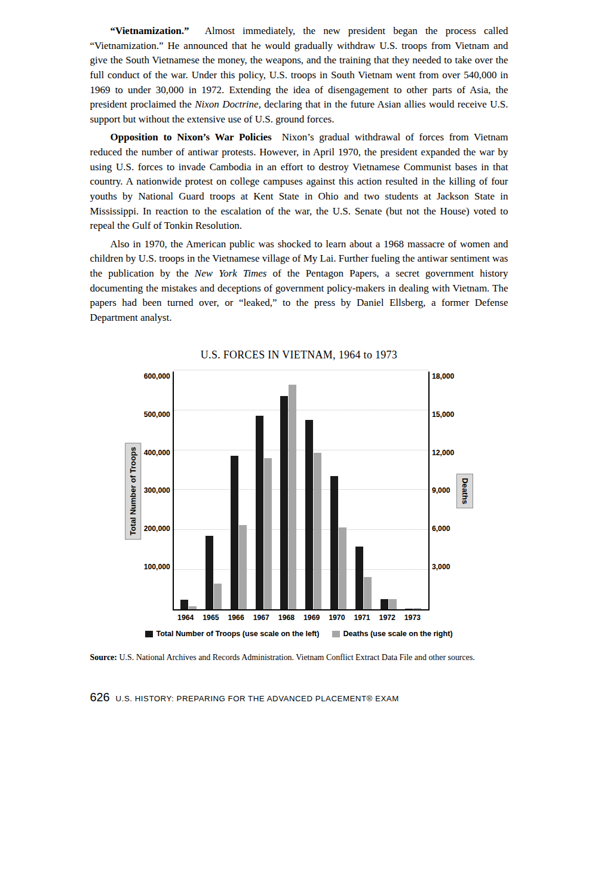“Vietnamization.” Almost immediately, the new president began the process called “Vietnamization.” He announced that he would gradually withdraw U.S. troops from Vietnam and give the South Vietnamese the money, the weapons, and the training that they needed to take over the full conduct of the war. Under this policy, U.S. troops in South Vietnam went from over 540,000 in 1969 to under 30,000 in 1972. Extending the idea of disengagement to other parts of Asia, the president proclaimed the Nixon Doctrine, declaring that in the future Asian allies would receive U.S. support but without the extensive use of U.S. ground forces.
Opposition to Nixon’s War Policies Nixon’s gradual withdrawal of forces from Vietnam reduced the number of antiwar protests. However, in April 1970, the president expanded the war by using U.S. forces to invade Cambodia in an effort to destroy Vietnamese Communist bases in that country. A nationwide protest on college campuses against this action resulted in the killing of four youths by National Guard troops at Kent State in Ohio and two students at Jackson State in Mississippi. In reaction to the escalation of the war, the U.S. Senate (but not the House) voted to repeal the Gulf of Tonkin Resolution.
Also in 1970, the American public was shocked to learn about a 1968 massacre of women and children by U.S. troops in the Vietnamese village of My Lai. Further fueling the antiwar sentiment was the publication by the New York Times of the Pentagon Papers, a secret government history documenting the mistakes and deceptions of government policy-makers in dealing with Vietnam. The papers had been turned over, or “leaked,” to the press by Daniel Ellsberg, a former Defense Department analyst.
U.S. FORCES IN VIETNAM, 1964 to 1973
Total Number of Troops
600,000
500,000
400,000
300,000
200,000
100,000
18,000
15,000
12,000
9,000
6,000
3,000
Deaths
1964196519661967196819691970197119721973
Total Number of Troops (use scale on the left)
Deaths (use scale on the right)
Source: U.S. National Archives and Records Administration. Vietnam Conflict Extract Data File and other sources.
626 U.S. HISTORY: PREPARING FOR THE ADVANCED PLACEMENT® EXAM